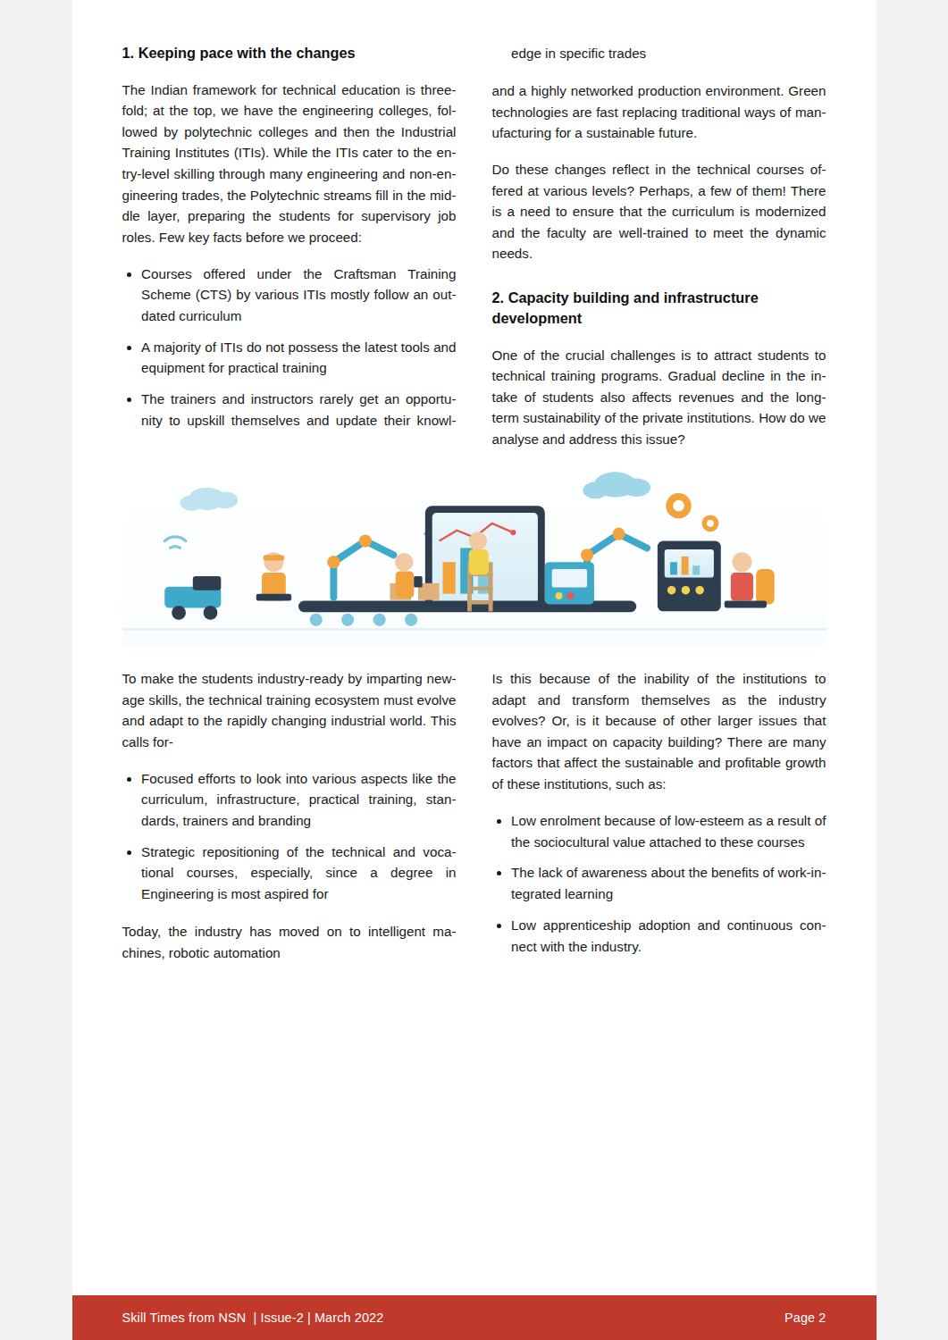1. Keeping pace with the changes
The Indian framework for technical education is threefold; at the top, we have the engineering colleges, followed by polytechnic colleges and then the Industrial Training Institutes (ITIs). While the ITIs cater to the entry-level skilling through many engineering and non-engineering trades, the Polytechnic streams fill in the middle layer, preparing the students for supervisory job roles. Few key facts before we proceed:
Courses offered under the Craftsman Training Scheme (CTS) by various ITIs mostly follow an outdated curriculum
A majority of ITIs do not possess the latest tools and equipment for practical training
The trainers and instructors rarely get an opportunity to upskill themselves and update their knowledge in specific trades
and a highly networked production environment. Green technologies are fast replacing traditional ways of manufacturing for a sustainable future.
Do these changes reflect in the technical courses offered at various levels? Perhaps, a few of them! There is a need to ensure that the curriculum is modernized and the faculty are well-trained to meet the dynamic needs.
2. Capacity building and infrastructure development
One of the crucial challenges is to attract students to technical training programs. Gradual decline in the intake of students also affects revenues and the long-term sustainability of the private institutions. How do we analyse and address this issue?
To make the students industry-ready by imparting new-age skills, the technical training ecosystem must evolve and adapt to the rapidly changing industrial world. This calls for-
Focused efforts to look into various aspects like the curriculum, infrastructure, practical training, standards, trainers and branding
Strategic repositioning of the technical and vocational courses, especially, since a degree in Engineering is most aspired for
Today, the industry has moved on to intelligent machines, robotic automation
Is this because of the inability of the institutions to adapt and transform themselves as the industry evolves? Or, is it because of other larger issues that have an impact on capacity building? There are many factors that affect the sustainable and profitable growth of these institutions, such as:
Low enrolment because of low-esteem as a result of the sociocultural value attached to these courses
The lack of awareness about the benefits of work-integrated learning
Low apprenticeship adoption and continuous connect with the industry.
Skill Times from NSN | Issue-2 | March 2022 Page 2